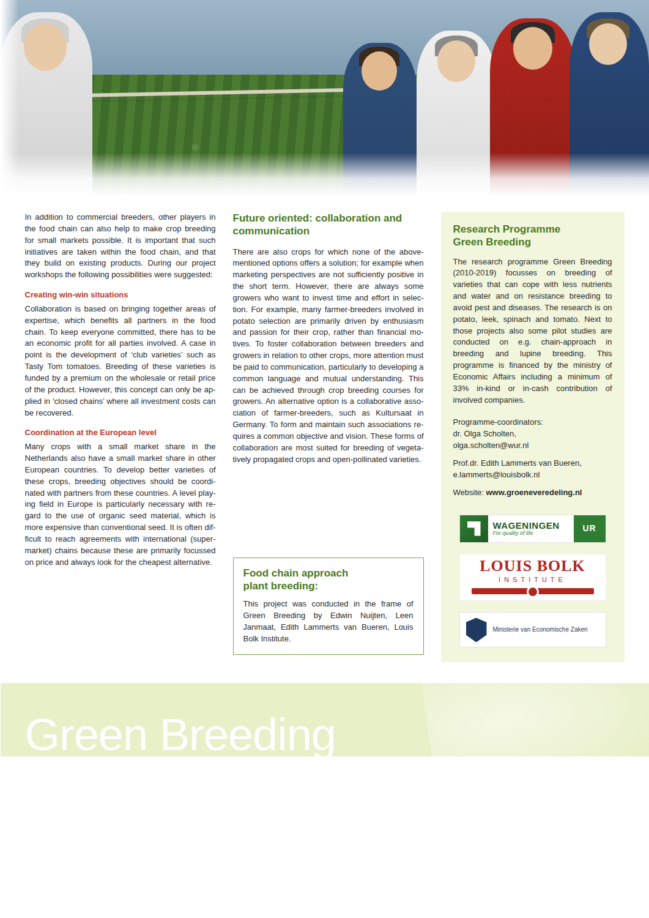In addition to commercial breeders, other players in the food chain can also help to make crop breeding for small markets possible. It is important that such initiatives are taken within the food chain, and that they build on existing products. During our project workshops the following possibilities were suggested:
Creating win-win situations
Collaboration is based on bringing together areas of expertise, which benefits all partners in the food chain. To keep everyone committed, there has to be an economic profit for all parties involved. A case in point is the development of ‘club varieties’ such as Tasty Tom tomatoes. Breeding of these varieties is funded by a premium on the wholesale or retail price of the product. However, this concept can only be applied in ‘closed chains’ where all investment costs can be recovered.
Coordination at the European level
Many crops with a small market share in the Netherlands also have a small market share in other European countries. To develop better varieties of these crops, breeding objectives should be coordinated with partners from these countries. A level playing field in Europe is particularly necessary with regard to the use of organic seed material, which is more expensive than conventional seed. It is often difficult to reach agreements with international (supermarket) chains because these are primarily focussed on price and always look for the cheapest alternative.
Future oriented: collaboration and communication
There are also crops for which none of the abovementioned options offers a solution; for example when marketing perspectives are not sufficiently positive in the short term. However, there are always some growers who want to invest time and effort in selection. For example, many farmer-breeders involved in potato selection are primarily driven by enthusiasm and passion for their crop, rather than financial motives. To foster collaboration between breeders and growers in relation to other crops, more attention must be paid to communication, particularly to developing a common language and mutual understanding. This can be achieved through crop breeding courses for growers. An alternative option is a collaborative association of farmer-breeders, such as Kultursaat in Germany. To form and maintain such associations requires a common objective and vision. These forms of collaboration are most suited for breeding of vegetatively propagated crops and open-pollinated varieties.
Food chain approach
plant breeding:
This project was conducted in the frame of Green Breeding by Edwin Nuijten, Leen Janmaat, Edith Lammerts van Bueren, Louis Bolk Institute.
Research Programme
Green Breeding
The research programme Green Breeding (2010-2019) focusses on breeding of varieties that can cope with less nutrients and water and on resistance breeding to avoid pest and diseases. The research is on potato, leek, spinach and tomato. Next to those projects also some pilot studies are conducted on e.g. chain-approach in breeding and lupine breeding. This programme is financed by the ministry of Economic Affairs including a minimum of 33% in-kind or in-cash contribution of involved companies.
Programme-coordinators:
dr. Olga Scholten,
olga.scholten@wur.nl
Prof.dr. Edith Lammerts van Bueren,
e.lammerts@louisbolk.nl
Website: www.groeneveredeling.nl
WAGENINGENFor quality of life
UR
LOUIS BOLK
INSTITUTE
Ministerie van Economische Zaken
Green Breeding